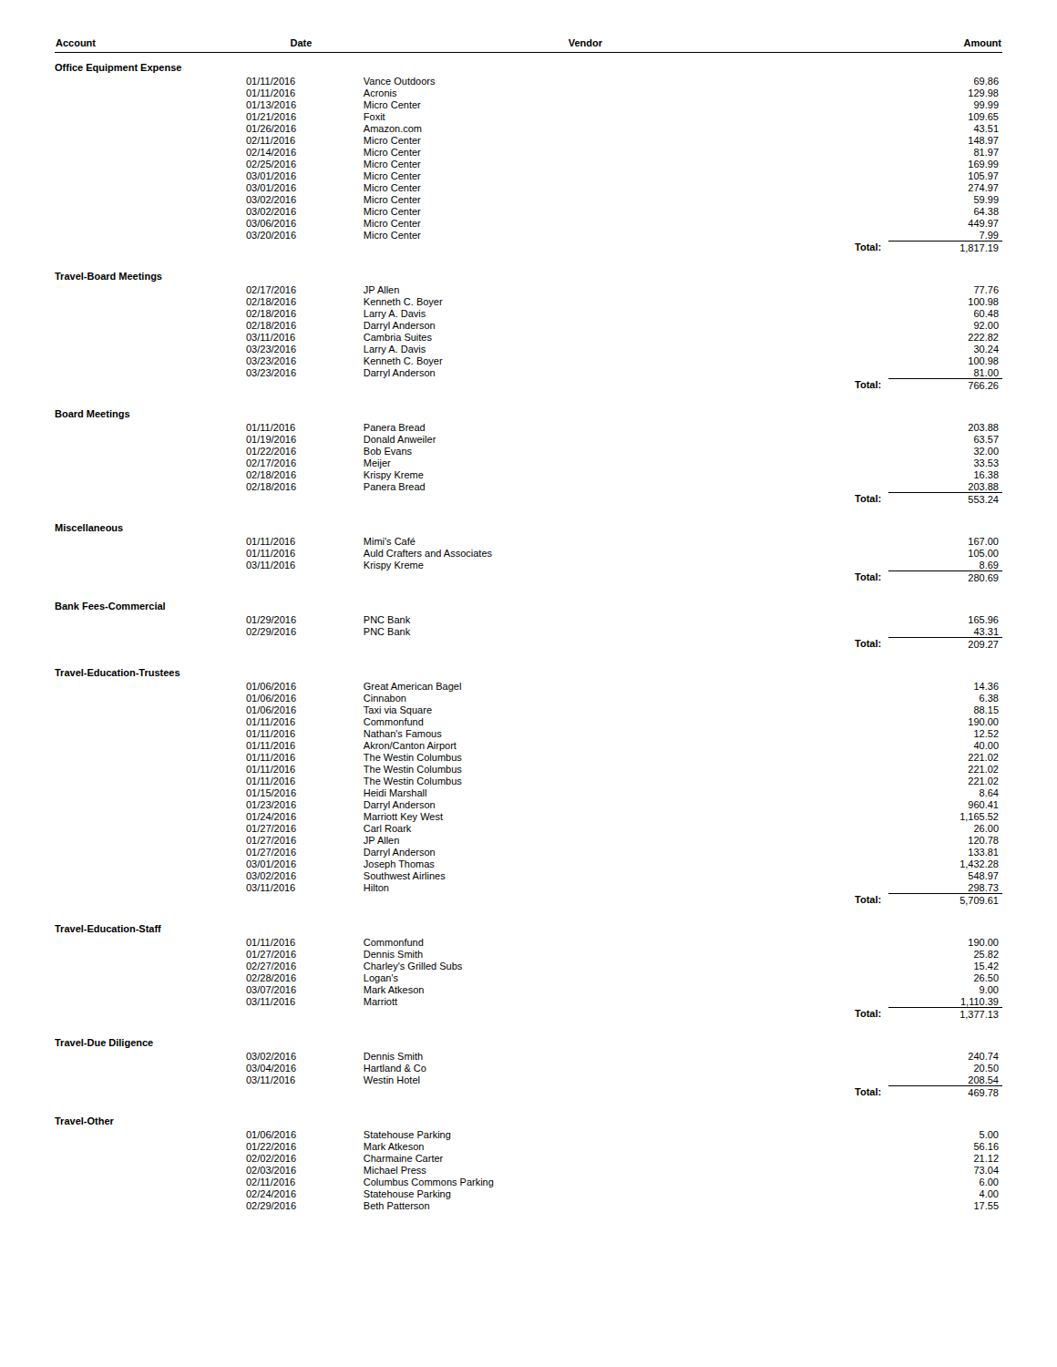| Account | Date | Vendor | | Amount |
| --- | --- | --- | --- | --- |
| Office Equipment Expense |
| | 01/11/2016 | Vance Outdoors | | 69.86 |
| | 01/11/2016 | Acronis | | 129.98 |
| | 01/13/2016 | Micro Center | | 99.99 |
| | 01/21/2016 | Foxit | | 109.65 |
| | 01/26/2016 | Amazon.com | | 43.51 |
| | 02/11/2016 | Micro Center | | 148.97 |
| | 02/14/2016 | Micro Center | | 81.97 |
| | 02/25/2016 | Micro Center | | 169.99 |
| | 03/01/2016 | Micro Center | | 105.97 |
| | 03/01/2016 | Micro Center | | 274.97 |
| | 03/02/2016 | Micro Center | | 59.99 |
| | 03/02/2016 | Micro Center | | 64.38 |
| | 03/06/2016 | Micro Center | | 449.97 |
| | 03/20/2016 | Micro Center | | 7.99 |
| | | | Total: | 1,817.19 |
| Travel-Board Meetings |
| | 02/17/2016 | JP Allen | | 77.76 |
| | 02/18/2016 | Kenneth C. Boyer | | 100.98 |
| | 02/18/2016 | Larry A. Davis | | 60.48 |
| | 02/18/2016 | Darryl Anderson | | 92.00 |
| | 03/11/2016 | Cambria Suites | | 222.82 |
| | 03/23/2016 | Larry A. Davis | | 30.24 |
| | 03/23/2016 | Kenneth C. Boyer | | 100.98 |
| | 03/23/2016 | Darryl Anderson | | 81.00 |
| | | | Total: | 766.26 |
| Board Meetings |
| | 01/11/2016 | Panera Bread | | 203.88 |
| | 01/19/2016 | Donald Anweiler | | 63.57 |
| | 01/22/2016 | Bob Evans | | 32.00 |
| | 02/17/2016 | Meijer | | 33.53 |
| | 02/18/2016 | Krispy Kreme | | 16.38 |
| | 02/18/2016 | Panera Bread | | 203.88 |
| | | | Total: | 553.24 |
| Miscellaneous |
| | 01/11/2016 | Mimi's Café | | 167.00 |
| | 01/11/2016 | Auld Crafters and Associates | | 105.00 |
| | 03/11/2016 | Krispy Kreme | | 8.69 |
| | | | Total: | 280.69 |
| Bank Fees-Commercial |
| | 01/29/2016 | PNC Bank | | 165.96 |
| | 02/29/2016 | PNC Bank | | 43.31 |
| | | | Total: | 209.27 |
| Travel-Education-Trustees |
| | 01/06/2016 | Great American Bagel | | 14.36 |
| | 01/06/2016 | Cinnabon | | 6.38 |
| | 01/06/2016 | Taxi via Square | | 88.15 |
| | 01/11/2016 | Commonfund | | 190.00 |
| | 01/11/2016 | Nathan's Famous | | 12.52 |
| | 01/11/2016 | Akron/Canton Airport | | 40.00 |
| | 01/11/2016 | The Westin Columbus | | 221.02 |
| | 01/11/2016 | The Westin Columbus | | 221.02 |
| | 01/11/2016 | The Westin Columbus | | 221.02 |
| | 01/15/2016 | Heidi Marshall | | 8.64 |
| | 01/23/2016 | Darryl Anderson | | 960.41 |
| | 01/24/2016 | Marriott Key West | | 1,165.52 |
| | 01/27/2016 | Carl Roark | | 26.00 |
| | 01/27/2016 | JP Allen | | 120.78 |
| | 01/27/2016 | Darryl Anderson | | 133.81 |
| | 03/01/2016 | Joseph Thomas | | 1,432.28 |
| | 03/02/2016 | Southwest Airlines | | 548.97 |
| | 03/11/2016 | Hilton | | 298.73 |
| | | | Total: | 5,709.61 |
| Travel-Education-Staff |
| | 01/11/2016 | Commonfund | | 190.00 |
| | 01/27/2016 | Dennis Smith | | 25.82 |
| | 02/27/2016 | Charley's Grilled Subs | | 15.42 |
| | 02/28/2016 | Logan's | | 26.50 |
| | 03/07/2016 | Mark Atkeson | | 9.00 |
| | 03/11/2016 | Marriott | | 1,110.39 |
| | | | Total: | 1,377.13 |
| Travel-Due Diligence |
| | 03/02/2016 | Dennis Smith | | 240.74 |
| | 03/04/2016 | Hartland & Co | | 20.50 |
| | 03/11/2016 | Westin Hotel | | 208.54 |
| | | | Total: | 469.78 |
| Travel-Other |
| | 01/06/2016 | Statehouse Parking | | 5.00 |
| | 01/22/2016 | Mark Atkeson | | 56.16 |
| | 02/02/2016 | Charmaine Carter | | 21.12 |
| | 02/03/2016 | Michael Press | | 73.04 |
| | 02/11/2016 | Columbus Commons Parking | | 6.00 |
| | 02/24/2016 | Statehouse Parking | | 4.00 |
| | 02/29/2016 | Beth Patterson | | 17.55 |